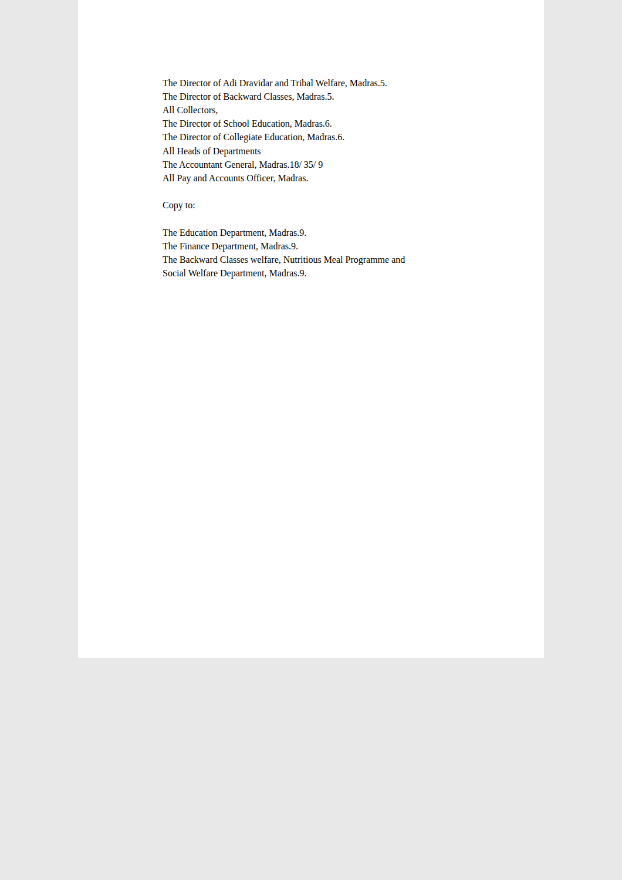The Director of Adi Dravidar and Tribal Welfare, Madras.5.
The Director of Backward Classes, Madras.5.
All Collectors,
The Director of School Education, Madras.6.
The Director of Collegiate Education, Madras.6.
All Heads of Departments
The Accountant General, Madras.18/ 35/ 9
All Pay and Accounts Officer, Madras.
Copy to:
The Education Department, Madras.9.
The Finance Department, Madras.9.
The Backward Classes welfare, Nutritious Meal Programme and
Social Welfare Department, Madras.9.